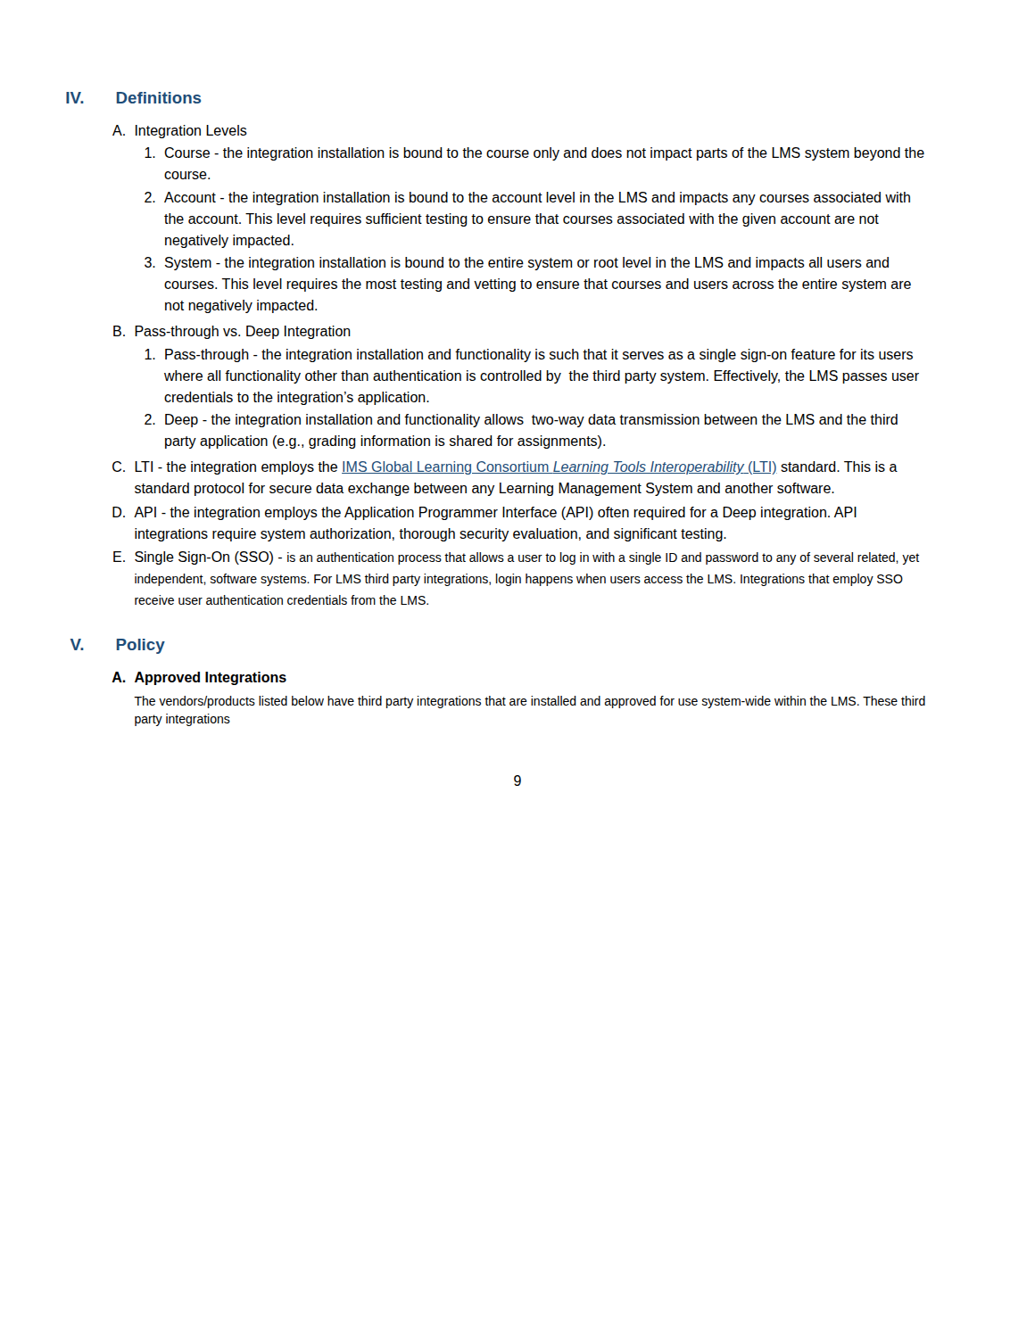IV.
Definitions
Integration Levels
Course - the integration installation is bound to the course only and does not impact parts of the LMS system beyond the course.
Account - the integration installation is bound to the account level in the LMS and impacts any courses associated with the account. This level requires sufficient testing to ensure that courses associated with the given account are not negatively impacted.
System - the integration installation is bound to the entire system or root level in the LMS and impacts all users and courses. This level requires the most testing and vetting to ensure that courses and users across the entire system are not negatively impacted.
Pass-through vs. Deep Integration
Pass-through - the integration installation and functionality is such that it serves as a single sign-on feature for its users where all functionality other than authentication is controlled by the third party system. Effectively, the LMS passes user credentials to the integration’s application.
Deep - the integration installation and functionality allows two-way data transmission between the LMS and the third party application (e.g., grading information is shared for assignments).
LTI - the integration employs the IMS Global Learning Consortium Learning Tools Interoperability (LTI) standard. This is a standard protocol for secure data exchange between any Learning Management System and another software.
API - the integration employs the Application Programmer Interface (API) often required for a Deep integration. API integrations require system authorization, thorough security evaluation, and significant testing.
Single Sign-On (SSO) - is an authentication process that allows a user to log in with a single ID and password to any of several related, yet independent, software systems. For LMS third party integrations, login happens when users access the LMS. Integrations that employ SSO receive user authentication credentials from the LMS.
V.
Policy
Approved Integrations
The vendors/products listed below have third party integrations that are installed and approved for use system-wide within the LMS. These third party integrations
9